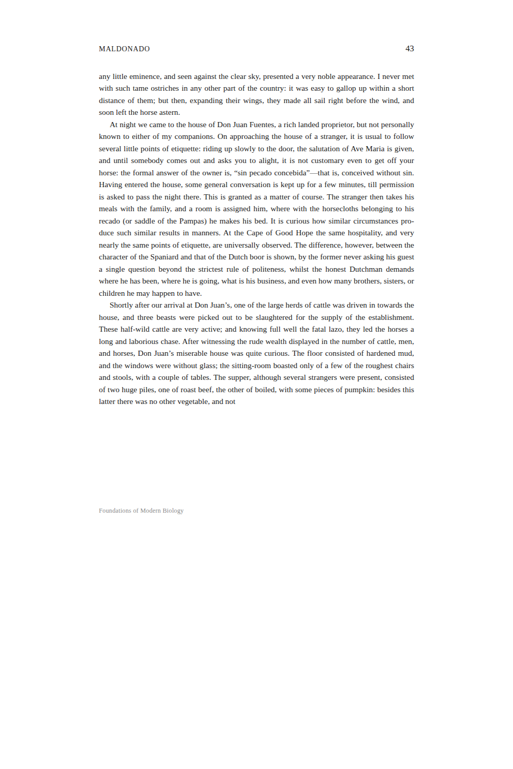Maldonado 43
any little eminence, and seen against the clear sky, presented a very noble appearance. I never met with such tame ostriches in any other part of the country: it was easy to gallop up within a short distance of them; but then, expanding their wings, they made all sail right before the wind, and soon left the horse astern.
At night we came to the house of Don Juan Fuentes, a rich landed proprietor, but not personally known to either of my companions. On approaching the house of a stranger, it is usual to follow several little points of etiquette: riding up slowly to the door, the salutation of Ave Maria is given, and until somebody comes out and asks you to alight, it is not customary even to get off your horse: the formal answer of the owner is, “sin pecado concebida”—that is, conceived without sin. Having entered the house, some general conversation is kept up for a few minutes, till permission is asked to pass the night there. This is granted as a matter of course. The stranger then takes his meals with the family, and a room is assigned him, where with the horsecloths belonging to his recado (or saddle of the Pampas) he makes his bed. It is curious how similar circumstances produce such similar results in manners. At the Cape of Good Hope the same hospitality, and very nearly the same points of etiquette, are universally observed. The difference, however, between the character of the Spaniard and that of the Dutch boor is shown, by the former never asking his guest a single question beyond the strictest rule of politeness, whilst the honest Dutchman demands where he has been, where he is going, what is his business, and even how many brothers, sisters, or children he may happen to have.
Shortly after our arrival at Don Juan’s, one of the large herds of cattle was driven in towards the house, and three beasts were picked out to be slaughtered for the supply of the establishment. These half-wild cattle are very active; and knowing full well the fatal lazo, they led the horses a long and laborious chase. After witnessing the rude wealth displayed in the number of cattle, men, and horses, Don Juan’s miserable house was quite curious. The floor consisted of hardened mud, and the windows were without glass; the sitting-room boasted only of a few of the roughest chairs and stools, with a couple of tables. The supper, although several strangers were present, consisted of two huge piles, one of roast beef, the other of boiled, with some pieces of pumpkin: besides this latter there was no other vegetable, and not
Foundations of Modern Biology